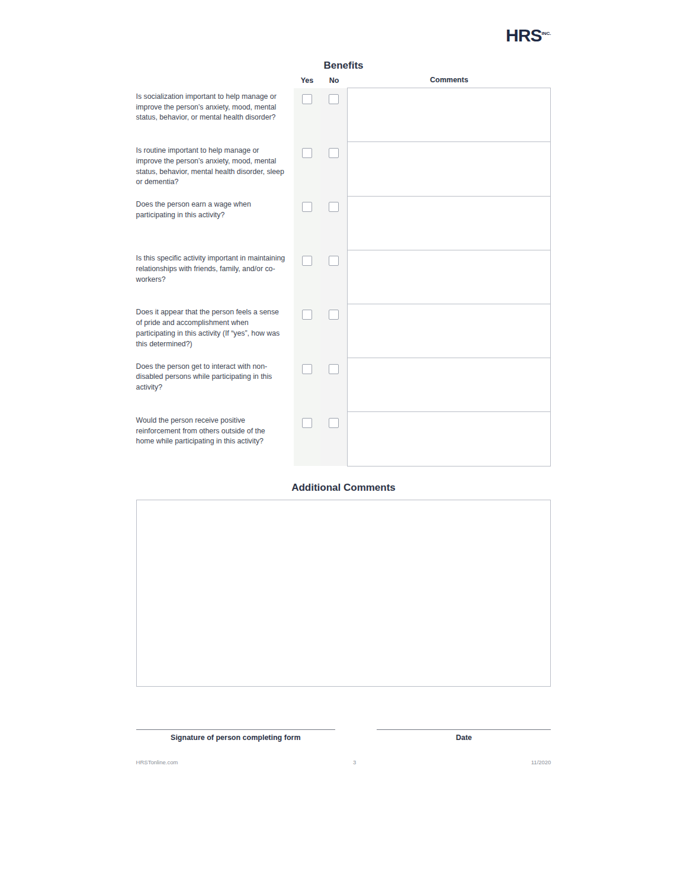HRSINC.
Benefits
| | Yes | No | Comments |
| --- | --- | --- | --- |
| Is socialization important to help manage or improve the person’s anxiety, mood, mental status, behavior, or mental health disorder? | | | |
| Is routine important to help manage or improve the person’s anxiety, mood, mental status, behavior, mental health disorder, sleep or dementia? | | | |
| Does the person earn a wage when participating in this activity? | | | |
| Is this specific activity important in maintaining relationships with friends, family, and/or co-workers? | | | |
| Does it appear that the person feels a sense of pride and accomplishment when participating in this activity (If “yes”, how was this determined?) | | | |
| Does the person get to interact with non-disabled persons while participating in this activity? | | | |
| Would the person receive positive reinforcement from others outside of the home while participating in this activity? | | | |
Additional Comments
Signature of person completing form
Date
HRSTonline.com
3
11/2020